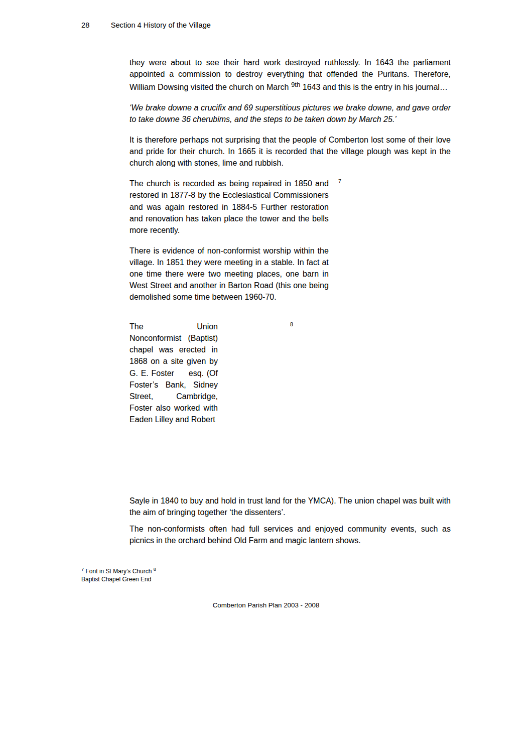28 Section 4 History of the Village
they were about to see their hard work destroyed ruthlessly. In 1643 the parliament appointed a commission to destroy everything that offended the Puritans. Therefore, William Dowsing visited the church on March 9th 1643 and this is the entry in his journal…
‘We brake downe a crucifix and 69 superstitious pictures we brake downe, and gave order to take downe 36 cherubims, and the steps to be taken down by March 25.’
It is therefore perhaps not surprising that the people of Comberton lost some of their love and pride for their church. In 1665 it is recorded that the village plough was kept in the church along with stones, lime and rubbish.
7
The church is recorded as being repaired in 1850 and restored in 1877-8 by the Ecclesiastical Commissioners and was again restored in 1884-5 Further restoration and renovation has taken place the tower and the bells more recently.
There is evidence of non-conformist worship within the village. In 1851 they were meeting in a stable. In fact at one time there were two meeting places, one barn in West Street and another in Barton Road (this one being demolished some time between 1960-70.
8
The Union Nonconformist (Baptist) chapel was erected in 1868 on a site given by G. E. Foster esq. (Of Foster’s Bank, Sidney Street, Cambridge, Foster also worked with Eaden Lilley and Robert
Sayle in 1840 to buy and hold in trust land for the YMCA). The union chapel was built with the aim of bringing together ‘the dissenters’.
The non-conformists often had full services and enjoyed community events, such as picnics in the orchard behind Old Farm and magic lantern shows.
7 Font in St Mary’s Church 8
Baptist Chapel Green End
Comberton Parish Plan 2003 - 2008